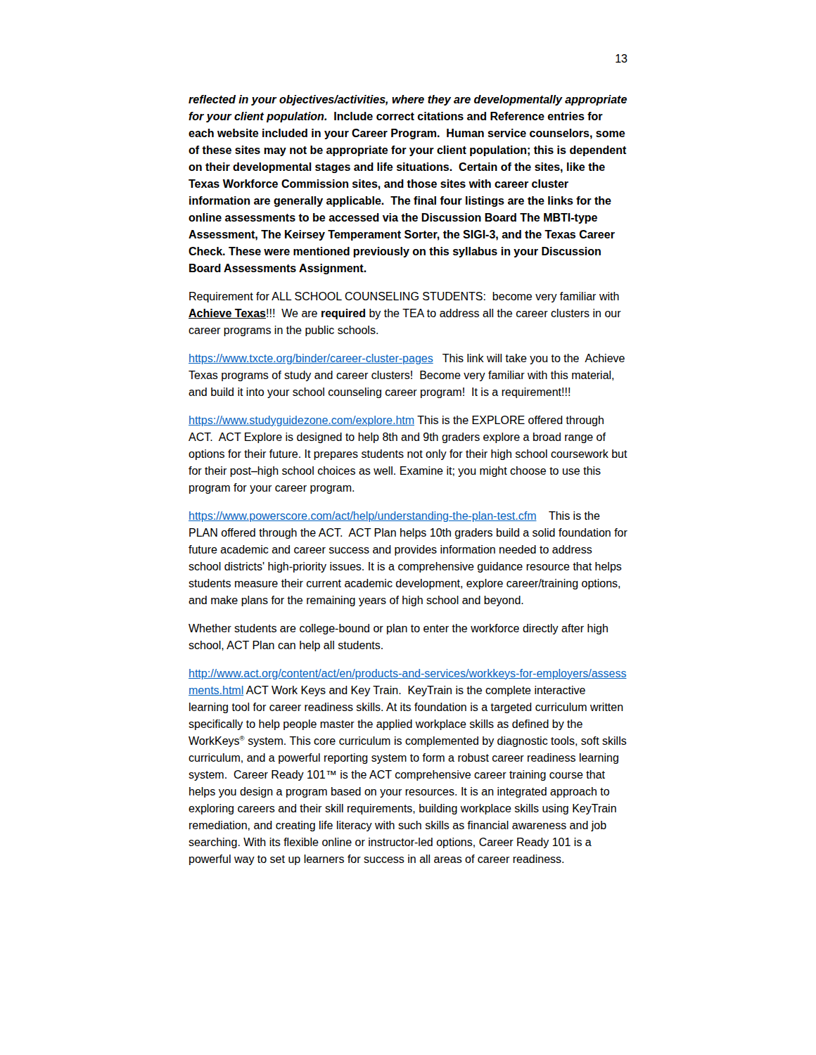13
reflected in your objectives/activities, where they are developmentally appropriate for your client population. Include correct citations and Reference entries for each website included in your Career Program. Human service counselors, some of these sites may not be appropriate for your client population; this is dependent on their developmental stages and life situations. Certain of the sites, like the Texas Workforce Commission sites, and those sites with career cluster information are generally applicable. The final four listings are the links for the online assessments to be accessed via the Discussion Board The MBTI-type Assessment, The Keirsey Temperament Sorter, the SIGI-3, and the Texas Career Check. These were mentioned previously on this syllabus in your Discussion Board Assessments Assignment.
Requirement for ALL SCHOOL COUNSELING STUDENTS: become very familiar with Achieve Texas!!! We are required by the TEA to address all the career clusters in our career programs in the public schools.
https://www.txcte.org/binder/career-cluster-pages This link will take you to the Achieve Texas programs of study and career clusters! Become very familiar with this material, and build it into your school counseling career program! It is a requirement!!!
https://www.studyguidezone.com/explore.htm This is the EXPLORE offered through ACT. ACT Explore is designed to help 8th and 9th graders explore a broad range of options for their future. It prepares students not only for their high school coursework but for their post–high school choices as well. Examine it; you might choose to use this program for your career program.
https://www.powerscore.com/act/help/understanding-the-plan-test.cfm This is the PLAN offered through the ACT. ACT Plan helps 10th graders build a solid foundation for future academic and career success and provides information needed to address school districts' high-priority issues. It is a comprehensive guidance resource that helps students measure their current academic development, explore career/training options, and make plans for the remaining years of high school and beyond.
Whether students are college-bound or plan to enter the workforce directly after high school, ACT Plan can help all students.
http://www.act.org/content/act/en/products-and-services/workkeys-for-employers/assessments.html ACT Work Keys and Key Train. KeyTrain is the complete interactive learning tool for career readiness skills. At its foundation is a targeted curriculum written specifically to help people master the applied workplace skills as defined by the WorkKeys® system. This core curriculum is complemented by diagnostic tools, soft skills curriculum, and a powerful reporting system to form a robust career readiness learning system. Career Ready 101™ is the ACT comprehensive career training course that helps you design a program based on your resources. It is an integrated approach to exploring careers and their skill requirements, building workplace skills using KeyTrain remediation, and creating life literacy with such skills as financial awareness and job searching. With its flexible online or instructor-led options, Career Ready 101 is a powerful way to set up learners for success in all areas of career readiness.